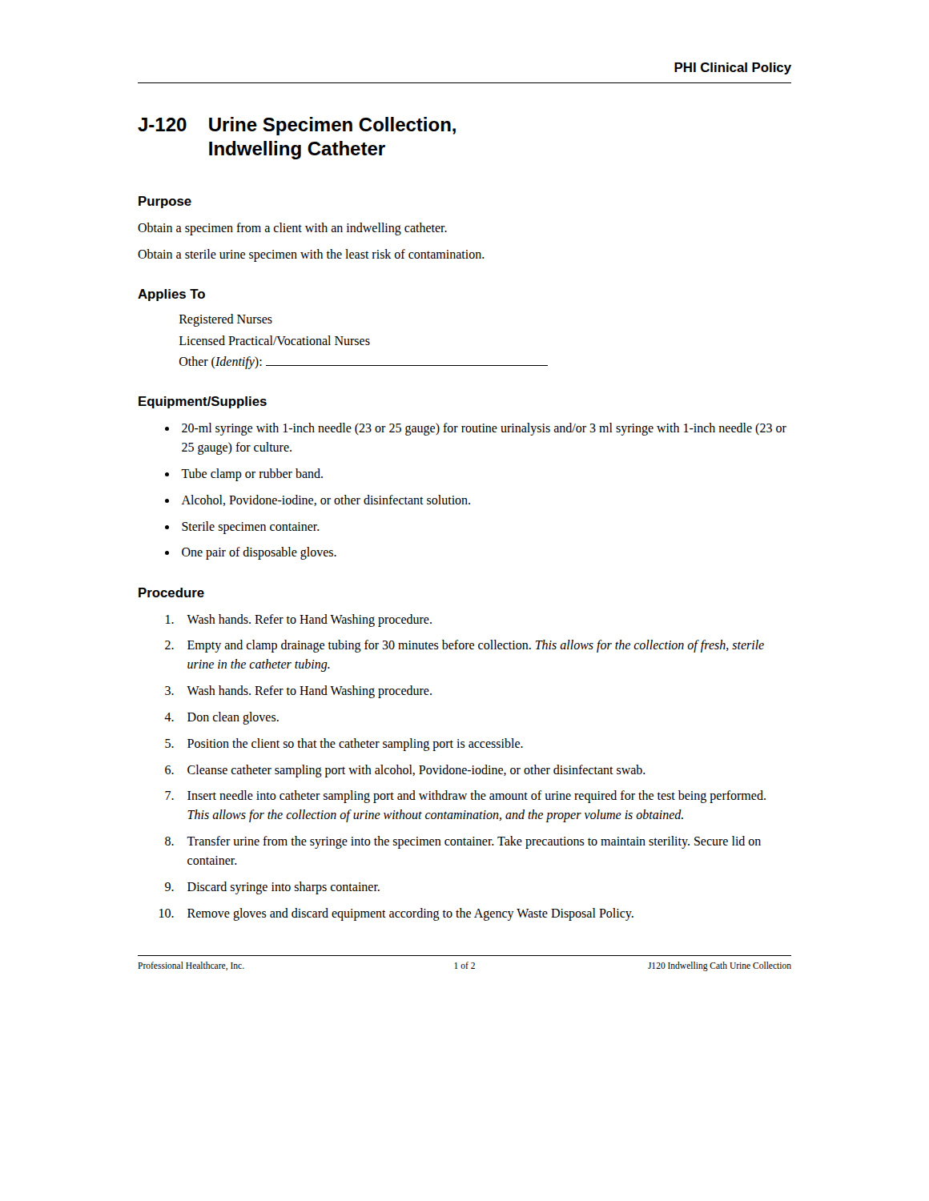PHI Clinical Policy
J-120 Urine Specimen Collection,
Indwelling Catheter
Purpose
Obtain a specimen from a client with an indwelling catheter.
Obtain a sterile urine specimen with the least risk of contamination.
Applies To
Registered Nurses
Licensed Practical/Vocational Nurses
Other (Identify):
Equipment/Supplies
20-ml syringe with 1-inch needle (23 or 25 gauge) for routine urinalysis and/or 3 ml syringe with 1-inch needle (23 or 25 gauge) for culture.
Tube clamp or rubber band.
Alcohol, Povidone-iodine, or other disinfectant solution.
Sterile specimen container.
One pair of disposable gloves.
Procedure
Wash hands. Refer to Hand Washing procedure.
Empty and clamp drainage tubing for 30 minutes before collection. This allows for the collection of fresh, sterile urine in the catheter tubing.
Wash hands. Refer to Hand Washing procedure.
Don clean gloves.
Position the client so that the catheter sampling port is accessible.
Cleanse catheter sampling port with alcohol, Povidone-iodine, or other disinfectant swab.
Insert needle into catheter sampling port and withdraw the amount of urine required for the test being performed. This allows for the collection of urine without contamination, and the proper volume is obtained.
Transfer urine from the syringe into the specimen container. Take precautions to maintain sterility. Secure lid on container.
Discard syringe into sharps container.
Remove gloves and discard equipment according to the Agency Waste Disposal Policy.
Professional Healthcare, Inc. 1 of 2 J120 Indwelling Cath Urine Collection